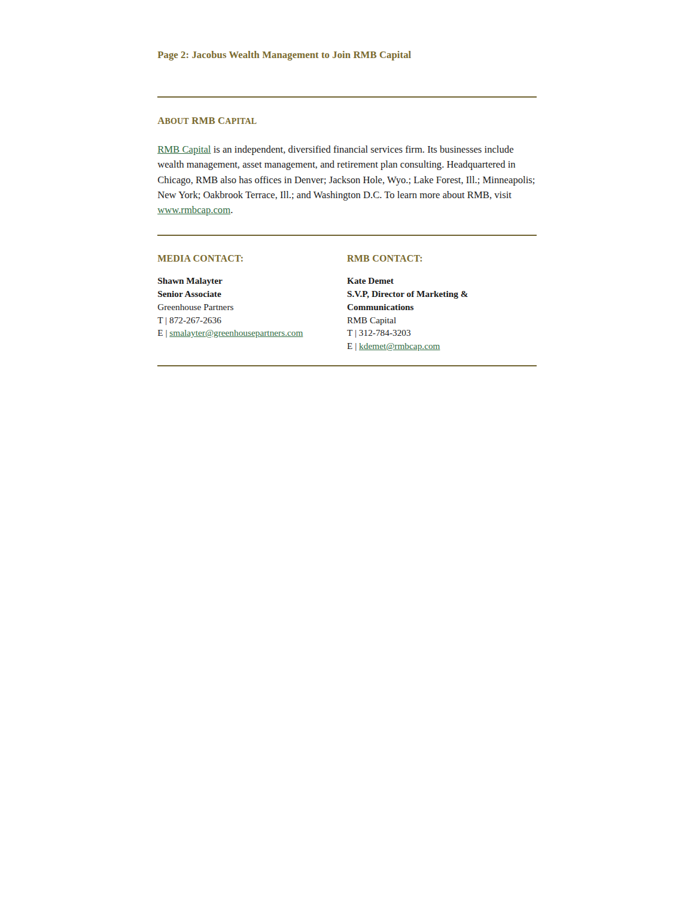Page 2: Jacobus Wealth Management to Join RMB Capital
ABOUT RMB CAPITAL
RMB Capital is an independent, diversified financial services firm. Its businesses include wealth management, asset management, and retirement plan consulting. Headquartered in Chicago, RMB also has offices in Denver; Jackson Hole, Wyo.; Lake Forest, Ill.; Minneapolis; New York; Oakbrook Terrace, Ill.; and Washington D.C. To learn more about RMB, visit www.rmbcap.com.
| MEDIA CONTACT: Shawn Malayter Senior Associate Greenhouse Partners T / 872-267-2636 E / smalayter@greenhousepartners.com | RMB CONTACT: Kate Demet S.V.P, Director of Marketing & Communications RMB Capital T / 312-784-3203 E / kdemet@rmbcap.com |